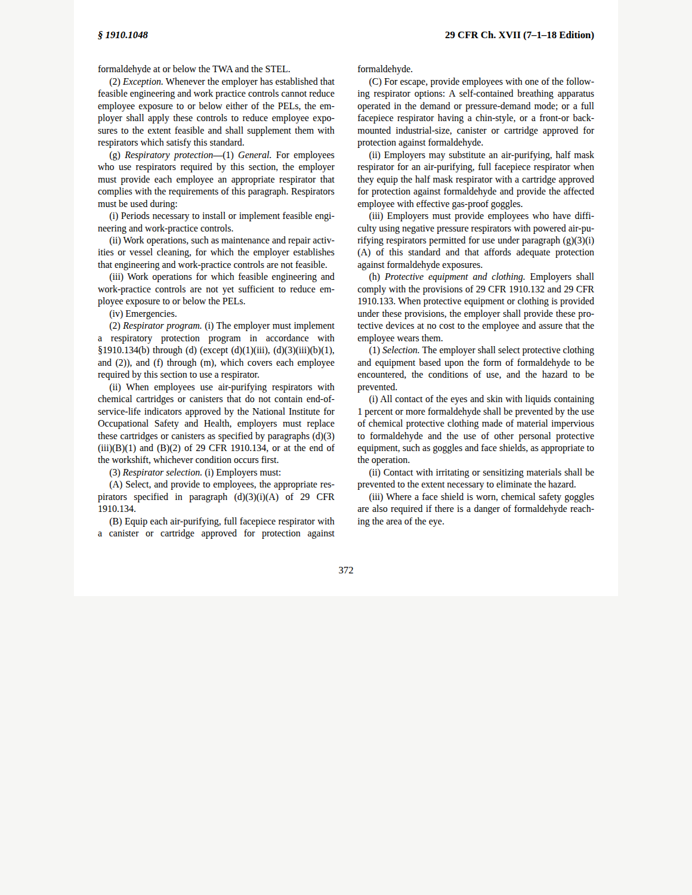§ 1910.1048 29 CFR Ch. XVII (7–1–18 Edition)
formaldehyde at or below the TWA and the STEL.
(2) Exception. Whenever the employer has established that feasible engineering and work practice controls cannot reduce employee exposure to or below either of the PELs, the employer shall apply these controls to reduce employee exposures to the extent feasible and shall supplement them with respirators which satisfy this standard.
(g) Respiratory protection—(1) General. For employees who use respirators required by this section, the employer must provide each employee an appropriate respirator that complies with the requirements of this paragraph. Respirators must be used during:
(i) Periods necessary to install or implement feasible engineering and work-practice controls.
(ii) Work operations, such as maintenance and repair activities or vessel cleaning, for which the employer establishes that engineering and work-practice controls are not feasible.
(iii) Work operations for which feasible engineering and work-practice controls are not yet sufficient to reduce employee exposure to or below the PELs.
(iv) Emergencies.
(2) Respirator program. (i) The employer must implement a respiratory protection program in accordance with §1910.134(b) through (d) (except (d)(1)(iii), (d)(3)(iii)(b)(1), and (2)), and (f) through (m), which covers each employee required by this section to use a respirator.
(ii) When employees use air-purifying respirators with chemical cartridges or canisters that do not contain end-of-service-life indicators approved by the National Institute for Occupational Safety and Health, employers must replace these cartridges or canisters as specified by paragraphs (d)(3)(iii)(B)(1) and (B)(2) of 29 CFR 1910.134, or at the end of the workshift, whichever condition occurs first.
(3) Respirator selection. (i) Employers must:
(A) Select, and provide to employees, the appropriate respirators specified in paragraph (d)(3)(i)(A) of 29 CFR 1910.134.
(B) Equip each air-purifying, full facepiece respirator with a canister or cartridge approved for protection against formaldehyde.
(C) For escape, provide employees with one of the following respirator options: A self-contained breathing apparatus operated in the demand or pressure-demand mode; or a full facepiece respirator having a chin-style, or a front-or back-mounted industrial-size, canister or cartridge approved for protection against formaldehyde.
(ii) Employers may substitute an air-purifying, half mask respirator for an air-purifying, full facepiece respirator when they equip the half mask respirator with a cartridge approved for protection against formaldehyde and provide the affected employee with effective gas-proof goggles.
(iii) Employers must provide employees who have difficulty using negative pressure respirators with powered air-purifying respirators permitted for use under paragraph (g)(3)(i)(A) of this standard and that affords adequate protection against formaldehyde exposures.
(h) Protective equipment and clothing. Employers shall comply with the provisions of 29 CFR 1910.132 and 29 CFR 1910.133. When protective equipment or clothing is provided under these provisions, the employer shall provide these protective devices at no cost to the employee and assure that the employee wears them.
(1) Selection. The employer shall select protective clothing and equipment based upon the form of formaldehyde to be encountered, the conditions of use, and the hazard to be prevented.
(i) All contact of the eyes and skin with liquids containing 1 percent or more formaldehyde shall be prevented by the use of chemical protective clothing made of material impervious to formaldehyde and the use of other personal protective equipment, such as goggles and face shields, as appropriate to the operation.
(ii) Contact with irritating or sensitizing materials shall be prevented to the extent necessary to eliminate the hazard.
(iii) Where a face shield is worn, chemical safety goggles are also required if there is a danger of formaldehyde reaching the area of the eye.
372